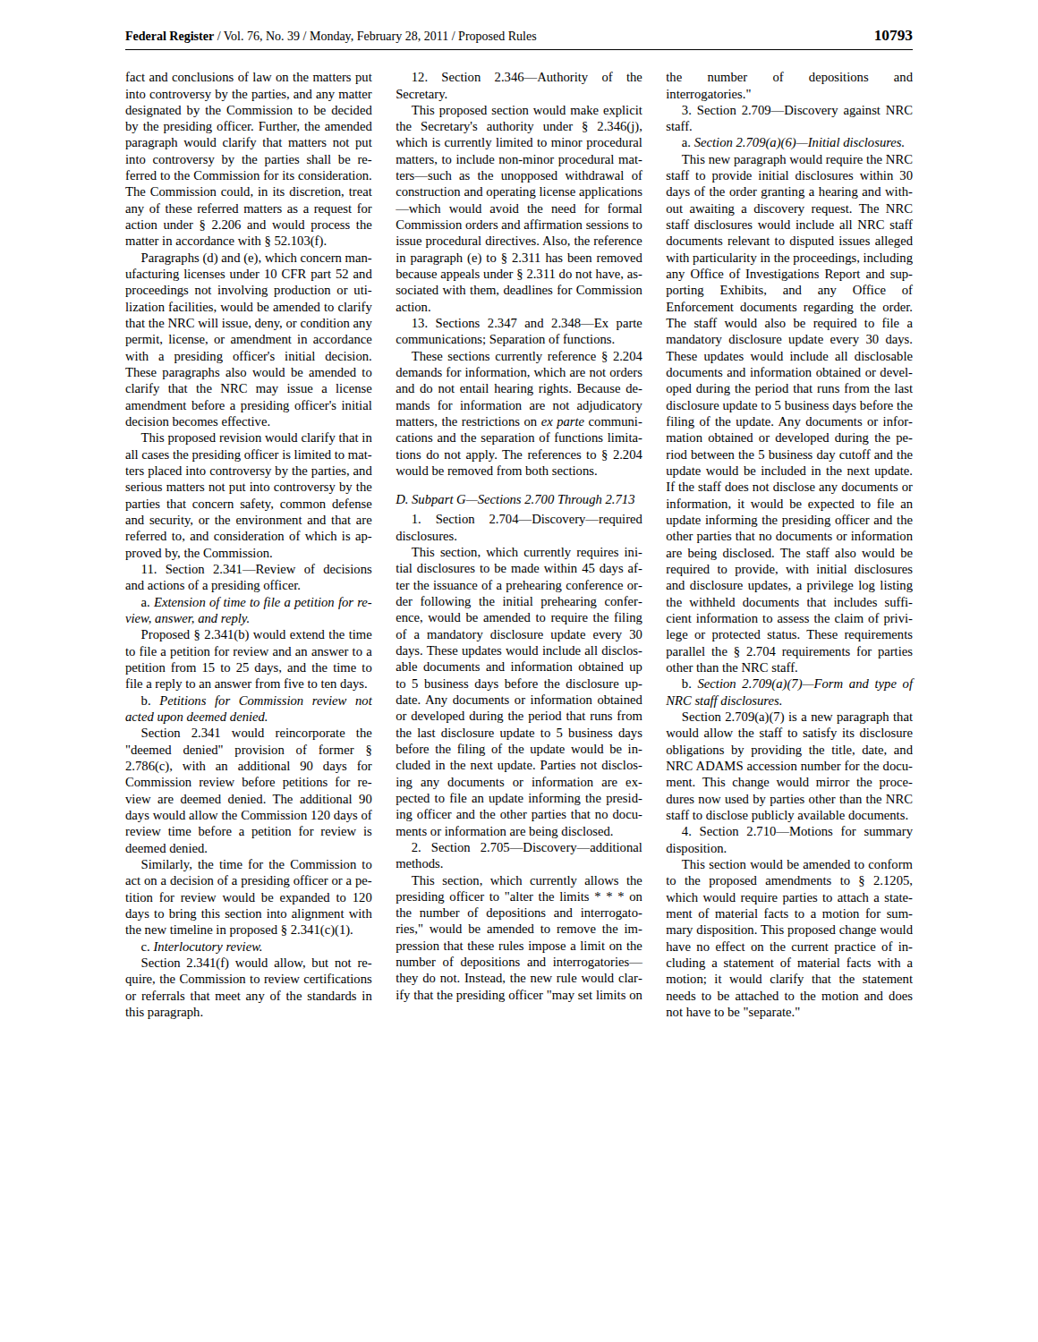Federal Register / Vol. 76, No. 39 / Monday, February 28, 2011 / Proposed Rules
10793
fact and conclusions of law on the matters put into controversy by the parties, and any matter designated by the Commission to be decided by the presiding officer. Further, the amended paragraph would clarify that matters not put into controversy by the parties shall be referred to the Commission for its consideration. The Commission could, in its discretion, treat any of these referred matters as a request for action under § 2.206 and would process the matter in accordance with § 52.103(f).
Paragraphs (d) and (e), which concern manufacturing licenses under 10 CFR part 52 and proceedings not involving production or utilization facilities, would be amended to clarify that the NRC will issue, deny, or condition any permit, license, or amendment in accordance with a presiding officer's initial decision. These paragraphs also would be amended to clarify that the NRC may issue a license amendment before a presiding officer's initial decision becomes effective.
This proposed revision would clarify that in all cases the presiding officer is limited to matters placed into controversy by the parties, and serious matters not put into controversy by the parties that concern safety, common defense and security, or the environment and that are referred to, and consideration of which is approved by, the Commission.
11. Section 2.341—Review of decisions and actions of a presiding officer.
a. Extension of time to file a petition for review, answer, and reply.
Proposed § 2.341(b) would extend the time to file a petition for review and an answer to a petition from 15 to 25 days, and the time to file a reply to an answer from five to ten days.
b. Petitions for Commission review not acted upon deemed denied.
Section 2.341 would reincorporate the "deemed denied" provision of former § 2.786(c), with an additional 90 days for Commission review before petitions for review are deemed denied. The additional 90 days would allow the Commission 120 days of review time before a petition for review is deemed denied.
Similarly, the time for the Commission to act on a decision of a presiding officer or a petition for review would be expanded to 120 days to bring this section into alignment with the new timeline in proposed § 2.341(c)(1).
c. Interlocutory review.
Section 2.341(f) would allow, but not require, the Commission to review certifications or referrals that meet any of the standards in this paragraph.
12. Section 2.346—Authority of the Secretary.
This proposed section would make explicit the Secretary's authority under § 2.346(j), which is currently limited to minor procedural matters, to include non-minor procedural matters—such as the unopposed withdrawal of construction and operating license applications—which would avoid the need for formal Commission orders and affirmation sessions to issue procedural directives. Also, the reference in paragraph (e) to § 2.311 has been removed because appeals under § 2.311 do not have, associated with them, deadlines for Commission action.
13. Sections 2.347 and 2.348—Ex parte communications; Separation of functions.
These sections currently reference § 2.204 demands for information, which are not orders and do not entail hearing rights. Because demands for information are not adjudicatory matters, the restrictions on ex parte communications and the separation of functions limitations do not apply. The references to § 2.204 would be removed from both sections.
D. Subpart G—Sections 2.700 Through 2.713
1. Section 2.704—Discovery—required disclosures.
This section, which currently requires initial disclosures to be made within 45 days after the issuance of a prehearing conference order following the initial prehearing conference, would be amended to require the filing of a mandatory disclosure update every 30 days. These updates would include all disclosable documents and information obtained up to 5 business days before the disclosure update. Any documents or information obtained or developed during the period that runs from the last disclosure update to 5 business days before the filing of the update would be included in the next update. Parties not disclosing any documents or information are expected to file an update informing the presiding officer and the other parties that no documents or information are being disclosed.
2. Section 2.705—Discovery—additional methods.
This section, which currently allows the presiding officer to "alter the limits * * * on the number of depositions and interrogatories," would be amended to remove the impression that these rules impose a limit on the number of depositions and interrogatories—they do not. Instead, the new rule would clarify that the presiding officer "may set limits on the number of depositions and interrogatories."
3. Section 2.709—Discovery against NRC staff.
a. Section 2.709(a)(6)—Initial disclosures.
This new paragraph would require the NRC staff to provide initial disclosures within 30 days of the order granting a hearing and without awaiting a discovery request. The NRC staff disclosures would include all NRC staff documents relevant to disputed issues alleged with particularity in the proceedings, including any Office of Investigations Report and supporting Exhibits, and any Office of Enforcement documents regarding the order. The staff would also be required to file a mandatory disclosure update every 30 days. These updates would include all disclosable documents and information obtained or developed during the period that runs from the last disclosure update to 5 business days before the filing of the update. Any documents or information obtained or developed during the period between the 5 business day cutoff and the update would be included in the next update. If the staff does not disclose any documents or information, it would be expected to file an update informing the presiding officer and the other parties that no documents or information are being disclosed. The staff also would be required to provide, with initial disclosures and disclosure updates, a privilege log listing the withheld documents that includes sufficient information to assess the claim of privilege or protected status. These requirements parallel the § 2.704 requirements for parties other than the NRC staff.
b. Section 2.709(a)(7)—Form and type of NRC staff disclosures.
Section 2.709(a)(7) is a new paragraph that would allow the staff to satisfy its disclosure obligations by providing the title, date, and NRC ADAMS accession number for the document. This change would mirror the procedures now used by parties other than the NRC staff to disclose publicly available documents.
4. Section 2.710—Motions for summary disposition.
This section would be amended to conform to the proposed amendments to § 2.1205, which would require parties to attach a statement of material facts to a motion for summary disposition. This proposed change would have no effect on the current practice of including a statement of material facts with a motion; it would clarify that the statement needs to be attached to the motion and does not have to be "separate."